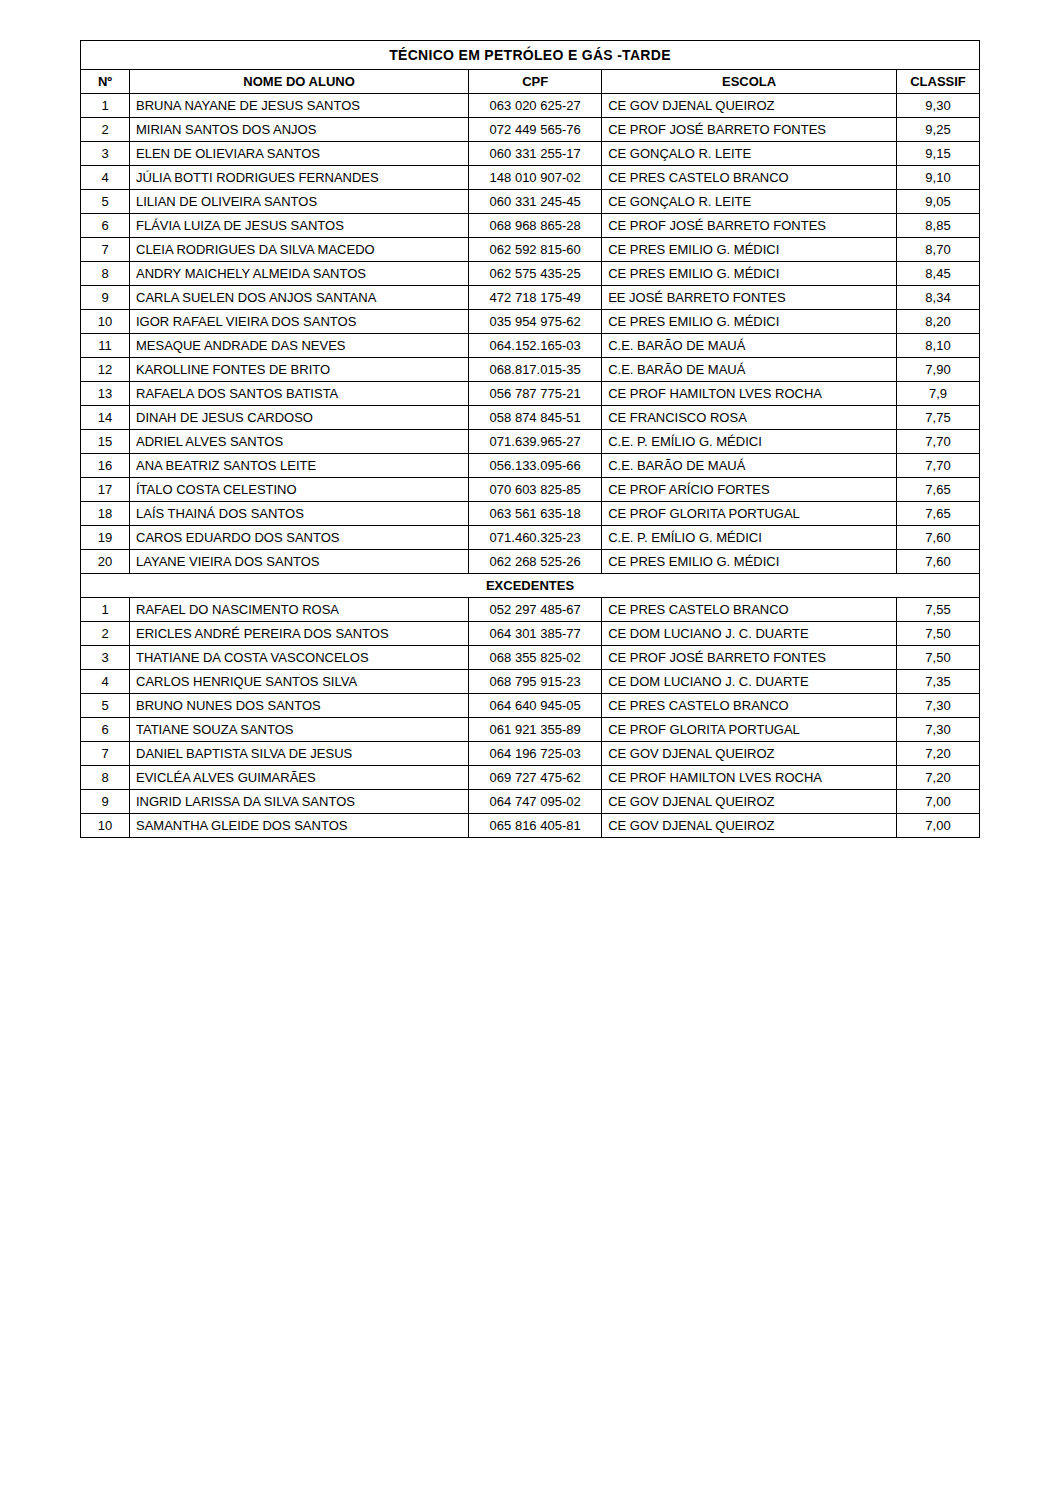TÉCNICO EM PETRÓLEO E GÁS -TARDE
| Nº | NOME DO ALUNO | CPF | ESCOLA | CLASSIF |
| --- | --- | --- | --- | --- |
| 1 | BRUNA NAYANE DE JESUS SANTOS | 063 020 625-27 | CE GOV DJENAL QUEIROZ | 9,30 |
| 2 | MIRIAN SANTOS DOS ANJOS | 072 449 565-76 | CE PROF JOSÉ BARRETO FONTES | 9,25 |
| 3 | ELEN DE OLIEVIARA SANTOS | 060 331 255-17 | CE GONÇALO R. LEITE | 9,15 |
| 4 | JÚLIA BOTTI RODRIGUES FERNANDES | 148 010 907-02 | CE PRES CASTELO BRANCO | 9,10 |
| 5 | LILIAN DE OLIVEIRA SANTOS | 060 331 245-45 | CE GONÇALO R. LEITE | 9,05 |
| 6 | FLÁVIA LUIZA DE JESUS SANTOS | 068 968 865-28 | CE PROF JOSÉ BARRETO FONTES | 8,85 |
| 7 | CLEIA RODRIGUES DA SILVA MACEDO | 062 592 815-60 | CE PRES EMILIO G. MÉDICI | 8,70 |
| 8 | ANDRY MAICHELY ALMEIDA SANTOS | 062 575 435-25 | CE PRES EMILIO G. MÉDICI | 8,45 |
| 9 | CARLA SUELEN DOS ANJOS SANTANA | 472 718 175-49 | EE JOSÉ BARRETO FONTES | 8,34 |
| 10 | IGOR RAFAEL VIEIRA DOS SANTOS | 035 954 975-62 | CE PRES EMILIO G. MÉDICI | 8,20 |
| 11 | MESAQUE ANDRADE DAS NEVES | 064.152.165-03 | C.E. BARÃO DE MAUÁ | 8,10 |
| 12 | KAROLLINE FONTES DE BRITO | 068.817.015-35 | C.E. BARÃO DE MAUÁ | 7,90 |
| 13 | RAFAELA DOS SANTOS BATISTA | 056 787 775-21 | CE PROF HAMILTON LVES ROCHA | 7,9 |
| 14 | DINAH DE JESUS CARDOSO | 058 874 845-51 | CE FRANCISCO ROSA | 7,75 |
| 15 | ADRIEL ALVES SANTOS | 071.639.965-27 | C.E. P. EMÍLIO G. MÉDICI | 7,70 |
| 16 | ANA BEATRIZ SANTOS LEITE | 056.133.095-66 | C.E. BARÃO DE MAUÁ | 7,70 |
| 17 | ÍTALO COSTA CELESTINO | 070 603 825-85 | CE PROF ARÍCIO FORTES | 7,65 |
| 18 | LAÍS THAINÁ DOS SANTOS | 063 561 635-18 | CE PROF GLORITA PORTUGAL | 7,65 |
| 19 | CAROS EDUARDO DOS SANTOS | 071.460.325-23 | C.E. P. EMÍLIO G. MÉDICI | 7,60 |
| 20 | LAYANE VIEIRA DOS SANTOS | 062 268 525-26 | CE PRES EMILIO G. MÉDICI | 7,60 |
| EXCEDENTES |
| 1 | RAFAEL DO NASCIMENTO ROSA | 052 297 485-67 | CE PRES CASTELO BRANCO | 7,55 |
| 2 | ERICLES ANDRÉ PEREIRA DOS SANTOS | 064 301 385-77 | CE DOM LUCIANO J. C. DUARTE | 7,50 |
| 3 | THATIANE DA COSTA VASCONCELOS | 068 355 825-02 | CE PROF JOSÉ BARRETO FONTES | 7,50 |
| 4 | CARLOS HENRIQUE SANTOS SILVA | 068 795 915-23 | CE DOM LUCIANO J. C. DUARTE | 7,35 |
| 5 | BRUNO NUNES DOS SANTOS | 064 640 945-05 | CE PRES CASTELO BRANCO | 7,30 |
| 6 | TATIANE SOUZA SANTOS | 061 921 355-89 | CE PROF GLORITA PORTUGAL | 7,30 |
| 7 | DANIEL BAPTISTA SILVA DE JESUS | 064 196 725-03 | CE GOV DJENAL QUEIROZ | 7,20 |
| 8 | EVICLÉA ALVES GUIMARÃES | 069 727 475-62 | CE PROF HAMILTON LVES ROCHA | 7,20 |
| 9 | INGRID LARISSA DA SILVA SANTOS | 064 747 095-02 | CE GOV DJENAL QUEIROZ | 7,00 |
| 10 | SAMANTHA GLEIDE DOS SANTOS | 065 816 405-81 | CE GOV DJENAL QUEIROZ | 7,00 |